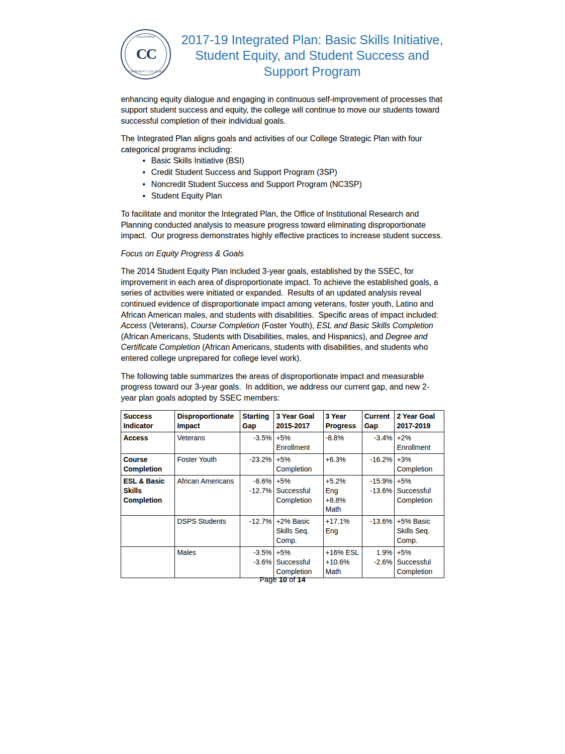California
CC
Community Colleges
2017-19 Integrated Plan: Basic Skills Initiative, Student Equity, and Student Success and Support Program
enhancing equity dialogue and engaging in continuous self-improvement of processes that support student success and equity, the college will continue to move our students toward successful completion of their individual goals.
The Integrated Plan aligns goals and activities of our College Strategic Plan with four categorical programs including:
Basic Skills Initiative (BSI)
Credit Student Success and Support Program (3SP)
Noncredit Student Success and Support Program (NC3SP)
Student Equity Plan
To facilitate and monitor the Integrated Plan, the Office of Institutional Research and Planning conducted analysis to measure progress toward eliminating disproportionate impact. Our progress demonstrates highly effective practices to increase student success.
Focus on Equity Progress & Goals
The 2014 Student Equity Plan included 3-year goals, established by the SSEC, for improvement in each area of disproportionate impact. To achieve the established goals, a series of activities were initiated or expanded. Results of an updated analysis reveal continued evidence of disproportionate impact among veterans, foster youth, Latino and African American males, and students with disabilities. Specific areas of impact included: Access (Veterans), Course Completion (Foster Youth), ESL and Basic Skills Completion (African Americans, Students with Disabilities, males, and Hispanics), and Degree and Certificate Completion (African Americans, students with disabilities, and students who entered college unprepared for college level work).
The following table summarizes the areas of disproportionate impact and measurable progress toward our 3-year goals. In addition, we address our current gap, and new 2-year plan goals adopted by SSEC members:
| Success Indicator | Disproportionate Impact | Starting Gap | 3 Year Goal 2015-2017 | 3 Year Progress | Current Gap | 2 Year Goal 2017-2019 |
| --- | --- | --- | --- | --- | --- | --- |
| Access | Veterans | -3.5% | +5% Enrollment | -8.8% | -3.4% | +2% Enrollment |
| Course Completion | Foster Youth | -23.2% | +5% Completion | +6.3% | -16.2% | +3% Completion |
| ESL & Basic Skills Completion | African Americans | -8.6% -12.7% | +5% Successful Completion | +5.2% Eng +8.8% Math | -15.9% -13.6% | +5% Successful Completion |
| | DSPS Students | -12.7% | +2% Basic Skills Seq. Comp. | +17.1% Eng | -13.6% | +5% Basic Skills Seq. Comp. |
| | Males | -3.5% -3.6% | +5% Successful Completion | +16% ESL +10.6% Math | 1.9% -2.6% | +5% Successful Completion |
Page 10 of 14